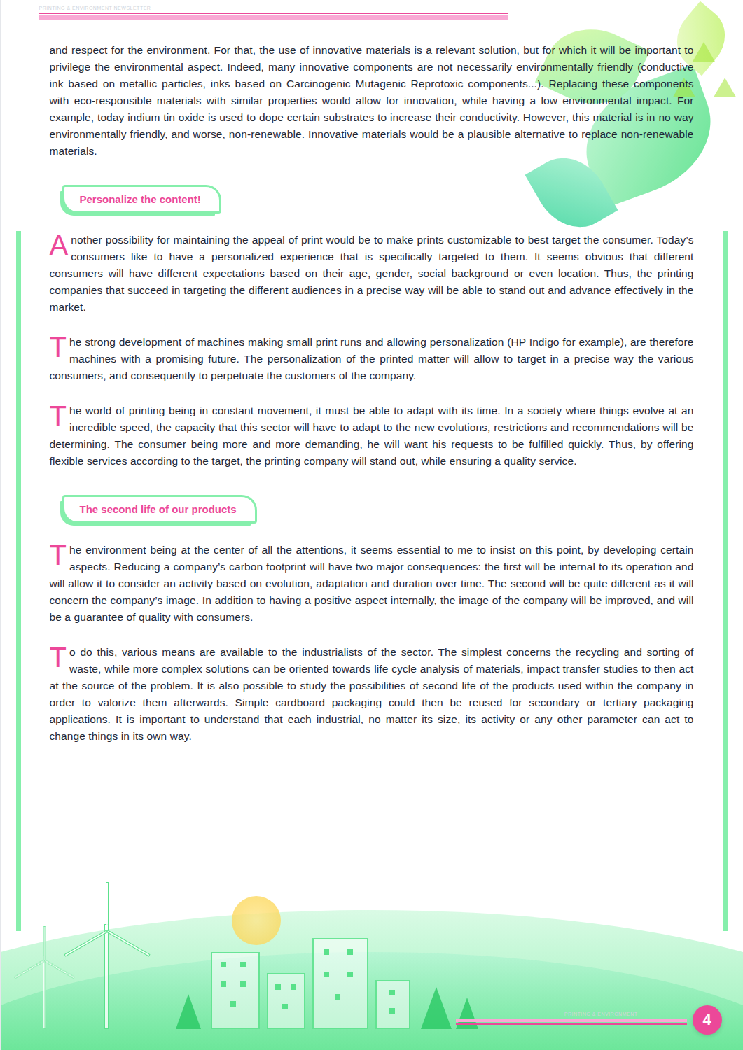PRINTING & ENVIRONMENT NEWSLETTER
and respect for the environment. For that, the use of innovative materials is a relevant solution, but for which it will be important to privilege the environmental aspect. Indeed, many innovative components are not necessarily environmentally friendly (conductive ink based on metallic particles, inks based on Carcinogenic Mutagenic Reprotoxic components...). Replacing these components with eco-responsible materials with similar properties would allow for innovation, while having a low environmental impact. For example, today indium tin oxide is used to dope certain substrates to increase their conductivity. However, this material is in no way environmentally friendly, and worse, non-renewable. Innovative materials would be a plausible alternative to replace non-renewable materials.
Personalize the content!
Another possibility for maintaining the appeal of print would be to make prints customizable to best target the consumer. Today’s consumers like to have a personalized experience that is specifically targeted to them. It seems obvious that different consumers will have different expectations based on their age, gender, social background or even location. Thus, the printing companies that succeed in targeting the different audiences in a precise way will be able to stand out and advance effectively in the market.
The strong development of machines making small print runs and allowing personalization (HP Indigo for example), are therefore machines with a promising future. The personalization of the printed matter will allow to target in a precise way the various consumers, and consequently to perpetuate the customers of the company.
The world of printing being in constant movement, it must be able to adapt with its time. In a society where things evolve at an incredible speed, the capacity that this sector will have to adapt to the new evolutions, restrictions and recommendations will be determining. The consumer being more and more demanding, he will want his requests to be fulfilled quickly. Thus, by offering flexible services according to the target, the printing company will stand out, while ensuring a quality service.
The second life of our products
The environment being at the center of all the attentions, it seems essential to me to insist on this point, by developing certain aspects. Reducing a company’s carbon footprint will have two major consequences: the first will be internal to its operation and will allow it to consider an activity based on evolution, adaptation and duration over time. The second will be quite different as it will concern the company’s image. In addition to having a positive aspect internally, the image of the company will be improved, and will be a guarantee of quality with consumers.
To do this, various means are available to the industrialists of the sector. The simplest concerns the recycling and sorting of waste, while more complex solutions can be oriented towards life cycle analysis of materials, impact transfer studies to then act at the source of the problem. It is also possible to study the possibilities of second life of the products used within the company in order to valorize them afterwards. Simple cardboard packaging could then be reused for secondary or tertiary packaging applications. It is important to understand that each industrial, no matter its size, its activity or any other parameter can act to change things in its own way.
PRINTING & ENVIRONMENT
4